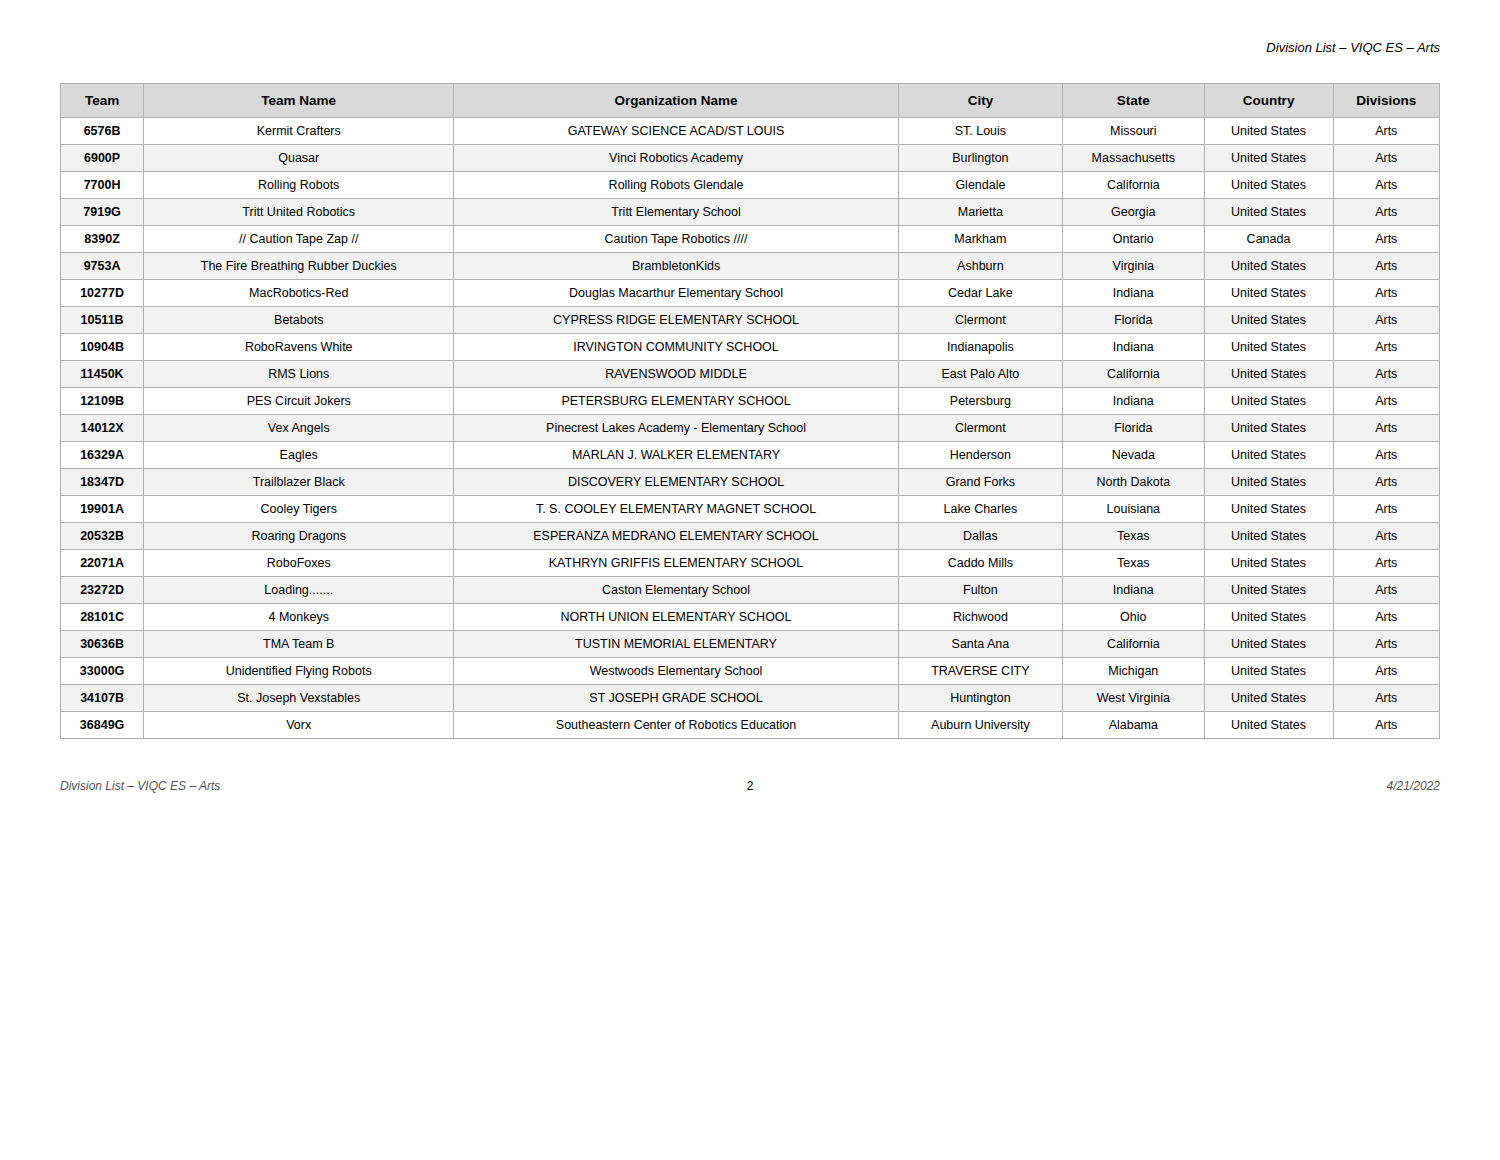Division List – VIQC ES – Arts
| Team | Team Name | Organization Name | City | State | Country | Divisions |
| --- | --- | --- | --- | --- | --- | --- |
| 6576B | Kermit Crafters | GATEWAY SCIENCE ACAD/ST LOUIS | ST. Louis | Missouri | United States | Arts |
| 6900P | Quasar | Vinci Robotics Academy | Burlington | Massachusetts | United States | Arts |
| 7700H | Rolling Robots | Rolling Robots Glendale | Glendale | California | United States | Arts |
| 7919G | Tritt United Robotics | Tritt Elementary School | Marietta | Georgia | United States | Arts |
| 8390Z | // Caution Tape Zap // | Caution Tape Robotics //// | Markham | Ontario | Canada | Arts |
| 9753A | The Fire Breathing Rubber Duckies | BrambletonKids | Ashburn | Virginia | United States | Arts |
| 10277D | MacRobotics-Red | Douglas Macarthur Elementary School | Cedar Lake | Indiana | United States | Arts |
| 10511B | Betabots | CYPRESS RIDGE ELEMENTARY SCHOOL | Clermont | Florida | United States | Arts |
| 10904B | RoboRavens White | IRVINGTON COMMUNITY SCHOOL | Indianapolis | Indiana | United States | Arts |
| 11450K | RMS Lions | RAVENSWOOD MIDDLE | East Palo Alto | California | United States | Arts |
| 12109B | PES Circuit Jokers | PETERSBURG ELEMENTARY SCHOOL | Petersburg | Indiana | United States | Arts |
| 14012X | Vex Angels | Pinecrest Lakes Academy - Elementary School | Clermont | Florida | United States | Arts |
| 16329A | Eagles | MARLAN J. WALKER ELEMENTARY | Henderson | Nevada | United States | Arts |
| 18347D | Trailblazer Black | DISCOVERY ELEMENTARY SCHOOL | Grand Forks | North Dakota | United States | Arts |
| 19901A | Cooley Tigers | T. S. COOLEY ELEMENTARY MAGNET SCHOOL | Lake Charles | Louisiana | United States | Arts |
| 20532B | Roaring Dragons | ESPERANZA MEDRANO ELEMENTARY SCHOOL | Dallas | Texas | United States | Arts |
| 22071A | RoboFoxes | KATHRYN GRIFFIS ELEMENTARY SCHOOL | Caddo Mills | Texas | United States | Arts |
| 23272D | Loading....... | Caston Elementary School | Fulton | Indiana | United States | Arts |
| 28101C | 4 Monkeys | NORTH UNION ELEMENTARY SCHOOL | Richwood | Ohio | United States | Arts |
| 30636B | TMA Team B | TUSTIN MEMORIAL ELEMENTARY | Santa Ana | California | United States | Arts |
| 33000G | Unidentified Flying Robots | Westwoods Elementary School | TRAVERSE CITY | Michigan | United States | Arts |
| 34107B | St. Joseph Vexstables | ST JOSEPH GRADE SCHOOL | Huntington | West Virginia | United States | Arts |
| 36849G | Vorx | Southeastern Center of Robotics Education | Auburn University | Alabama | United States | Arts |
Division List – VIQC ES – Arts
2
4/21/2022